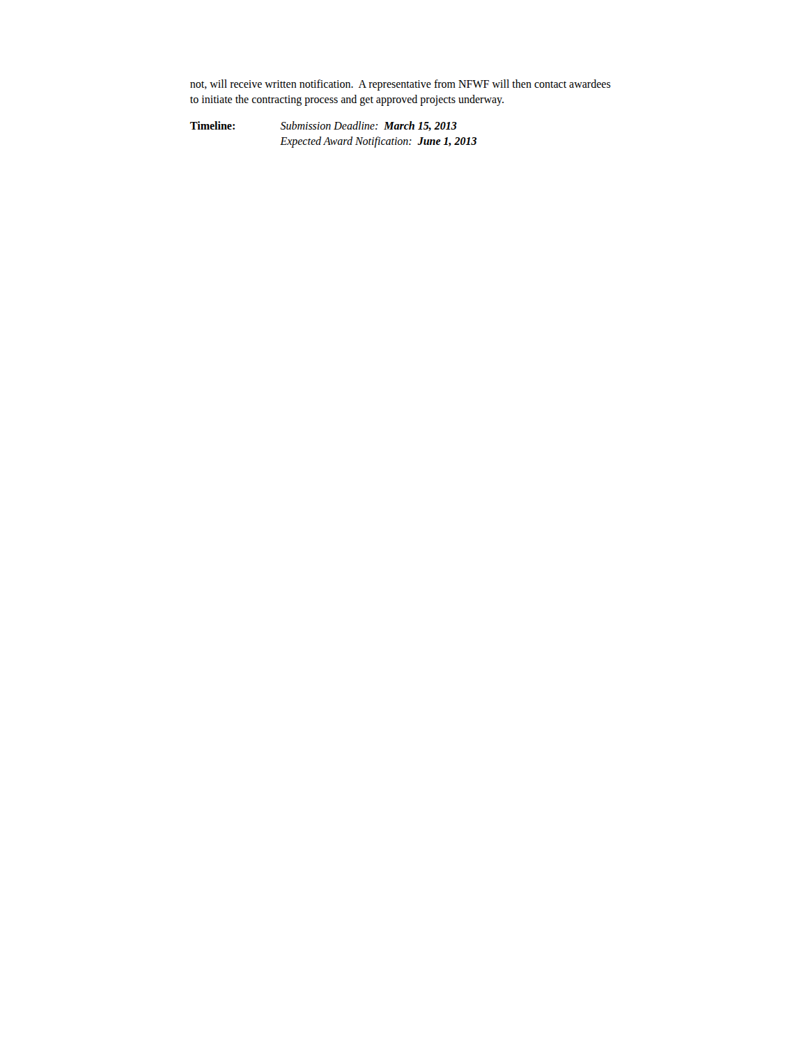not, will receive written notification. A representative from NFWF will then contact awardees to initiate the contracting process and get approved projects underway.
Timeline:
Submission Deadline: March 15, 2013
Expected Award Notification: June 1, 2013